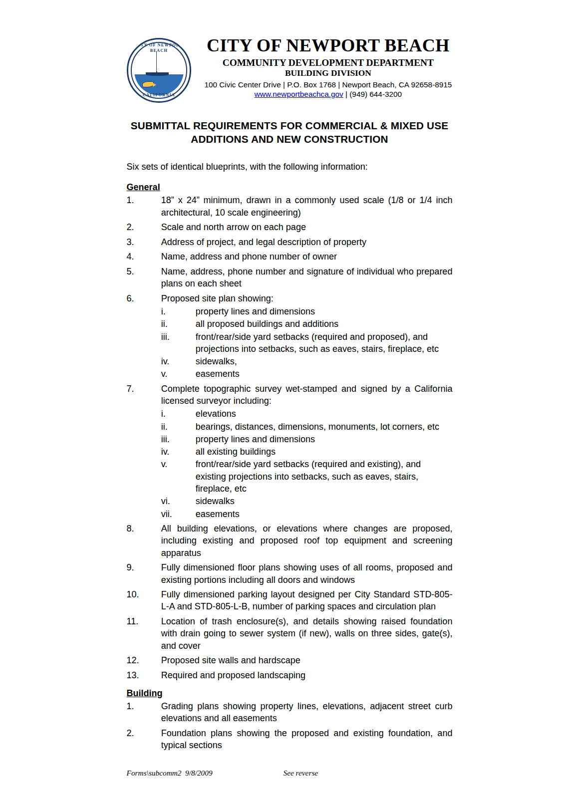CITY OF NEWPORT BEACH
CALIFORNIA
CITY OF NEWPORT BEACH
COMMUNITY DEVELOPMENT DEPARTMENT
BUILDING DIVISION
100 Civic Center Drive | P.O. Box 1768 | Newport Beach, CA 92658-8915
www.newportbeachca.gov | (949) 644-3200
SUBMITTAL REQUIREMENTS FOR COMMERCIAL & MIXED USE
ADDITIONS AND NEW CONSTRUCTION
Six sets of identical blueprints, with the following information:
General
1. 18” x 24” minimum, drawn in a commonly used scale (1/8 or 1/4 inch architectural, 10 scale engineering)
2. Scale and north arrow on each page
3. Address of project, and legal description of property
4. Name, address and phone number of owner
5. Name, address, phone number and signature of individual who prepared plans on each sheet
6. Proposed site plan showing:
i. property lines and dimensions
ii. all proposed buildings and additions
iii. front/rear/side yard setbacks (required and proposed), and projections into setbacks, such as eaves, stairs, fireplace, etc
iv. sidewalks,
v. easements
7. Complete topographic survey wet-stamped and signed by a California licensed surveyor including:
i. elevations
ii. bearings, distances, dimensions, monuments, lot corners, etc
iii. property lines and dimensions
iv. all existing buildings
v. front/rear/side yard setbacks (required and existing), and existing projections into setbacks, such as eaves, stairs, fireplace, etc
vi. sidewalks
vii. easements
8. All building elevations, or elevations where changes are proposed, including existing and proposed roof top equipment and screening apparatus
9. Fully dimensioned floor plans showing uses of all rooms, proposed and existing portions including all doors and windows
10. Fully dimensioned parking layout designed per City Standard STD-805-L-A and STD-805-L-B, number of parking spaces and circulation plan
11. Location of trash enclosure(s), and details showing raised foundation with drain going to sewer system (if new), walls on three sides, gate(s), and cover
12. Proposed site walls and hardscape
13. Required and proposed landscaping
Building
1. Grading plans showing property lines, elevations, adjacent street curb elevations and all easements
2. Foundation plans showing the proposed and existing foundation, and typical sections
Forms\subcomm2 9/8/2009
See reverse